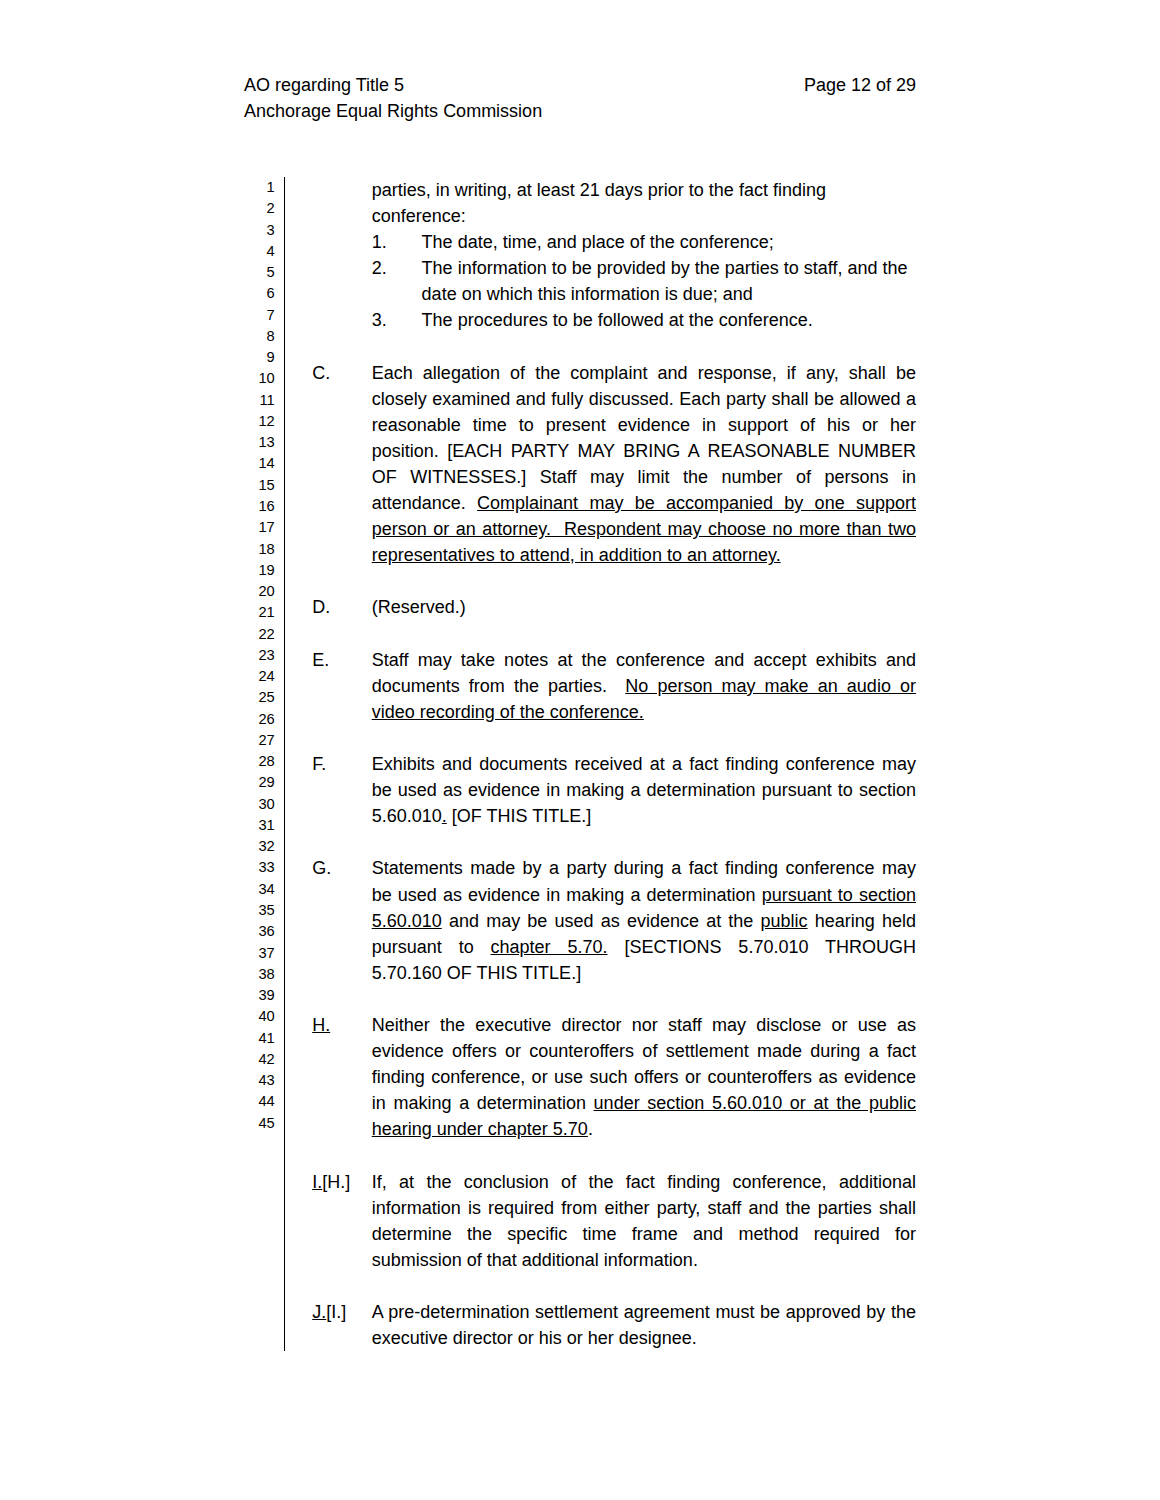AO regarding Title 5
Anchorage Equal Rights Commission
Page 12 of 29
1
2
3
4
5
6
7
8
9
10
11
12
13
14
15
16
17
18
19
20
21
22
23
24
25
26
27
28
29
30
31
32
33
34
35
36
37
38
39
40
41
42
43
44
45
parties, in writing, at least 21 days prior to the fact finding conference:
1.
The date, time, and place of the conference;
2.
The information to be provided by the parties to staff, and the date on which this information is due; and
3.
The procedures to be followed at the conference.
C.
Each allegation of the complaint and response, if any, shall be closely examined and fully discussed. Each party shall be allowed a reasonable time to present evidence in support of his or her position. [EACH PARTY MAY BRING A REASONABLE NUMBER OF WITNESSES.] Staff may limit the number of persons in attendance. Complainant may be accompanied by one support person or an attorney. Respondent may choose no more than two representatives to attend, in addition to an attorney.
D.
(Reserved.)
E.
Staff may take notes at the conference and accept exhibits and documents from the parties. No person may make an audio or video recording of the conference.
F.
Exhibits and documents received at a fact finding conference may be used as evidence in making a determination pursuant to section 5.60.010. [OF THIS TITLE.]
G.
Statements made by a party during a fact finding conference may be used as evidence in making a determination pursuant to section 5.60.010 and may be used as evidence at the public hearing held pursuant to chapter 5.70. [SECTIONS 5.70.010 THROUGH 5.70.160 OF THIS TITLE.]
H.
Neither the executive director nor staff may disclose or use as evidence offers or counteroffers of settlement made during a fact finding conference, or use such offers or counteroffers as evidence in making a determination under section 5.60.010 or at the public hearing under chapter 5.70.
I.[H.]
If, at the conclusion of the fact finding conference, additional information is required from either party, staff and the parties shall determine the specific time frame and method required for submission of that additional information.
J.[I.]
A pre-determination settlement agreement must be approved by the executive director or his or her designee.